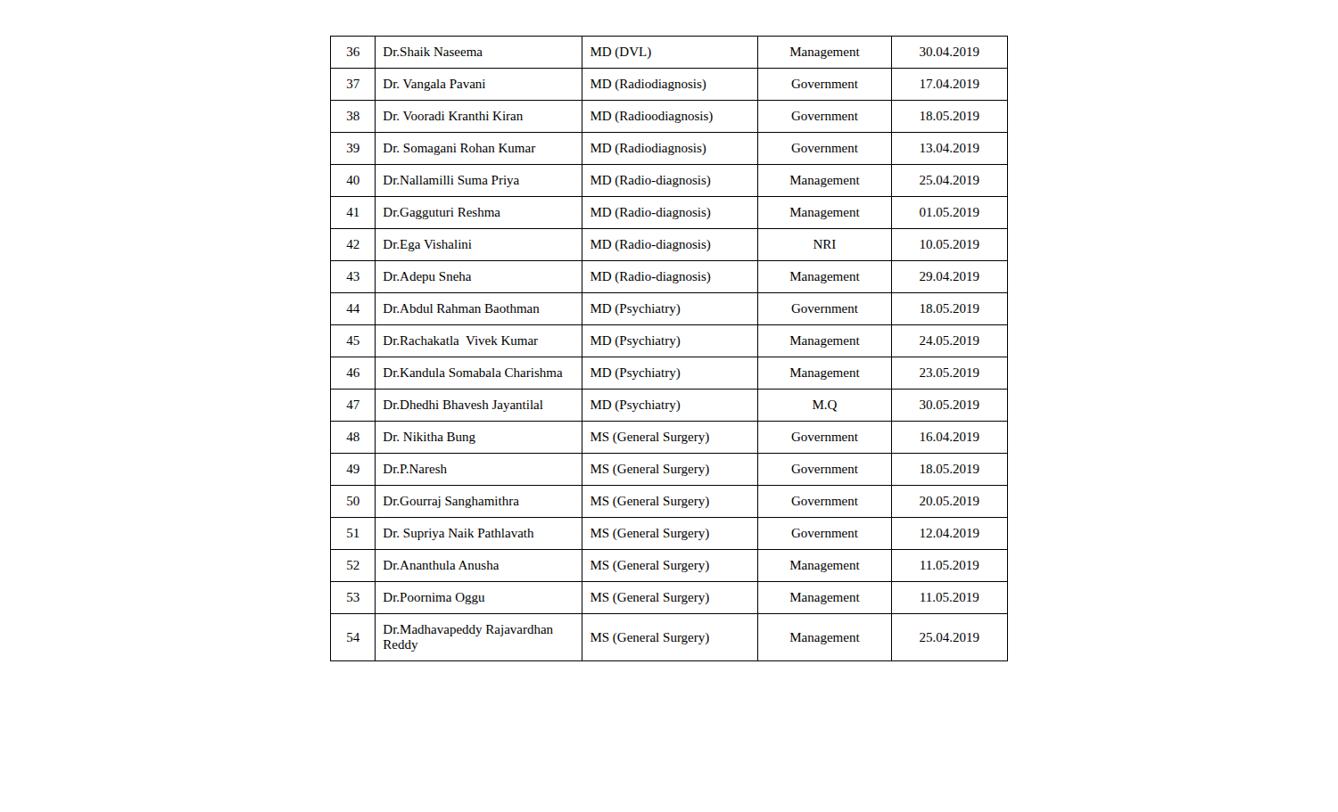| 36 | Dr.Shaik Naseema | MD (DVL) | Management | 30.04.2019 |
| 37 | Dr. Vangala Pavani | MD (Radiodiagnosis) | Government | 17.04.2019 |
| 38 | Dr. Vooradi Kranthi Kiran | MD (Radioodiagnosis) | Government | 18.05.2019 |
| 39 | Dr. Somagani Rohan Kumar | MD (Radiodiagnosis) | Government | 13.04.2019 |
| 40 | Dr.Nallamilli Suma Priya | MD (Radio-diagnosis) | Management | 25.04.2019 |
| 41 | Dr.Gagguturi Reshma | MD (Radio-diagnosis) | Management | 01.05.2019 |
| 42 | Dr.Ega Vishalini | MD (Radio-diagnosis) | NRI | 10.05.2019 |
| 43 | Dr.Adepu Sneha | MD (Radio-diagnosis) | Management | 29.04.2019 |
| 44 | Dr.Abdul Rahman Baothman | MD (Psychiatry) | Government | 18.05.2019 |
| 45 | Dr.Rachakatla Vivek Kumar | MD (Psychiatry) | Management | 24.05.2019 |
| 46 | Dr.Kandula Somabala Charishma | MD (Psychiatry) | Management | 23.05.2019 |
| 47 | Dr.Dhedhi Bhavesh Jayantilal | MD (Psychiatry) | M.Q | 30.05.2019 |
| 48 | Dr. Nikitha Bung | MS (General Surgery) | Government | 16.04.2019 |
| 49 | Dr.P.Naresh | MS (General Surgery) | Government | 18.05.2019 |
| 50 | Dr.Gourraj Sanghamithra | MS (General Surgery) | Government | 20.05.2019 |
| 51 | Dr. Supriya Naik Pathlavath | MS (General Surgery) | Government | 12.04.2019 |
| 52 | Dr.Ananthula Anusha | MS (General Surgery) | Management | 11.05.2019 |
| 53 | Dr.Poornima Oggu | MS (General Surgery) | Management | 11.05.2019 |
| 54 | Dr.Madhavapeddy Rajavardhan Reddy | MS (General Surgery) | Management | 25.04.2019 |